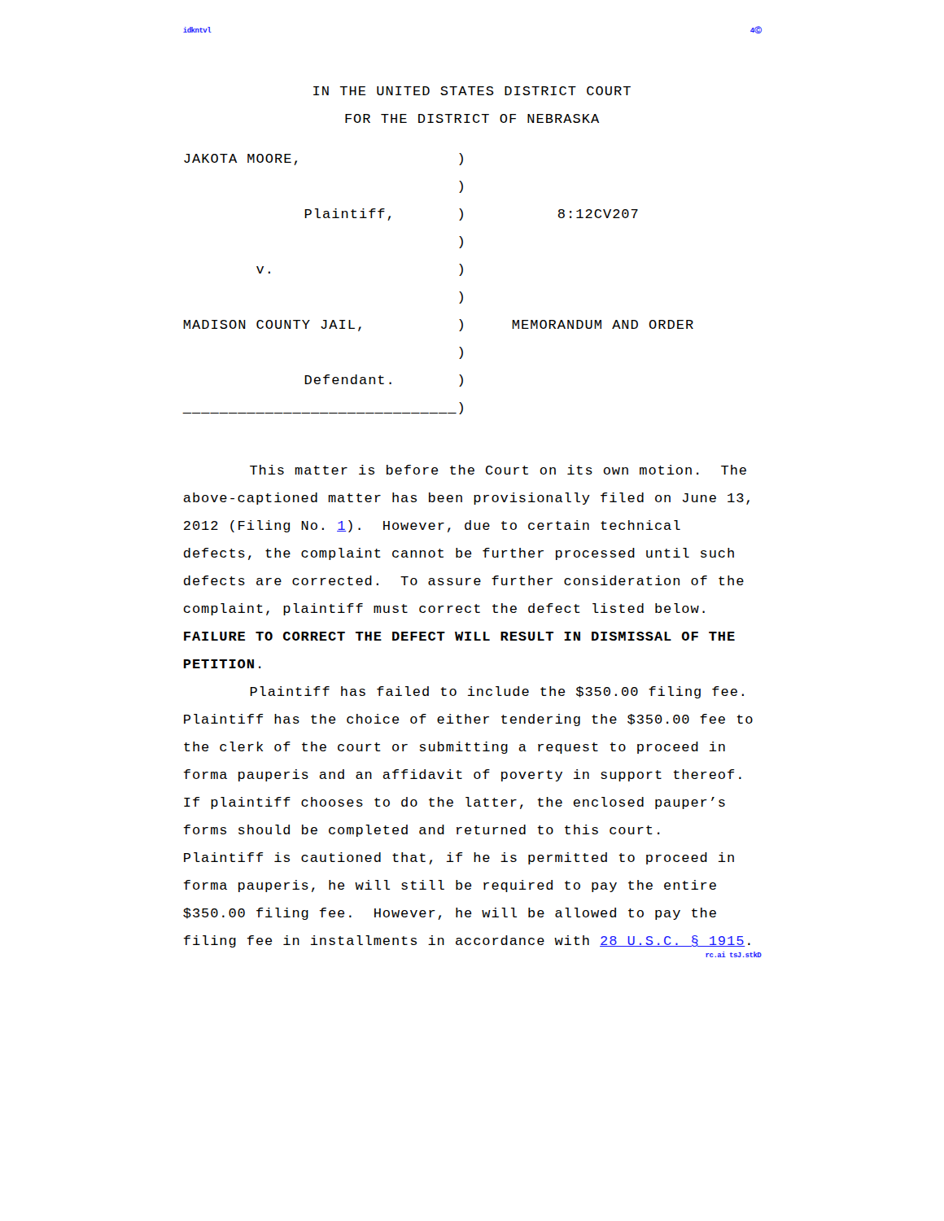idkntvl
4Ⓒ
IN THE UNITED STATES DISTRICT COURT
FOR THE DISTRICT OF NEBRASKA
| JAKOTA MOORE, | ) | |
| | ) | |
| Plaintiff, | ) | 8:12CV207 |
| | ) | |
| v. | ) | |
| | ) | |
| MADISON COUNTY JAIL, | ) | MEMORANDUM AND ORDER |
| | ) | |
| Defendant. | ) | |
| ______________________________ | ) | |
This matter is before the Court on its own motion. The above-captioned matter has been provisionally filed on June 13, 2012 (Filing No. 1). However, due to certain technical defects, the complaint cannot be further processed until such defects are corrected. To assure further consideration of the complaint, plaintiff must correct the defect listed below. FAILURE TO CORRECT THE DEFECT WILL RESULT IN DISMISSAL OF THE PETITION.
Plaintiff has failed to include the $350.00 filing fee. Plaintiff has the choice of either tendering the $350.00 fee to the clerk of the court or submitting a request to proceed in forma pauperis and an affidavit of poverty in support thereof. If plaintiff chooses to do the latter, the enclosed pauper’s forms should be completed and returned to this court. Plaintiff is cautioned that, if he is permitted to proceed in forma pauperis, he will still be required to pay the entire $350.00 filing fee. However, he will be allowed to pay the filing fee in installments in accordance with 28 U.S.C. § 1915.
rc.ai tsJ.stkD